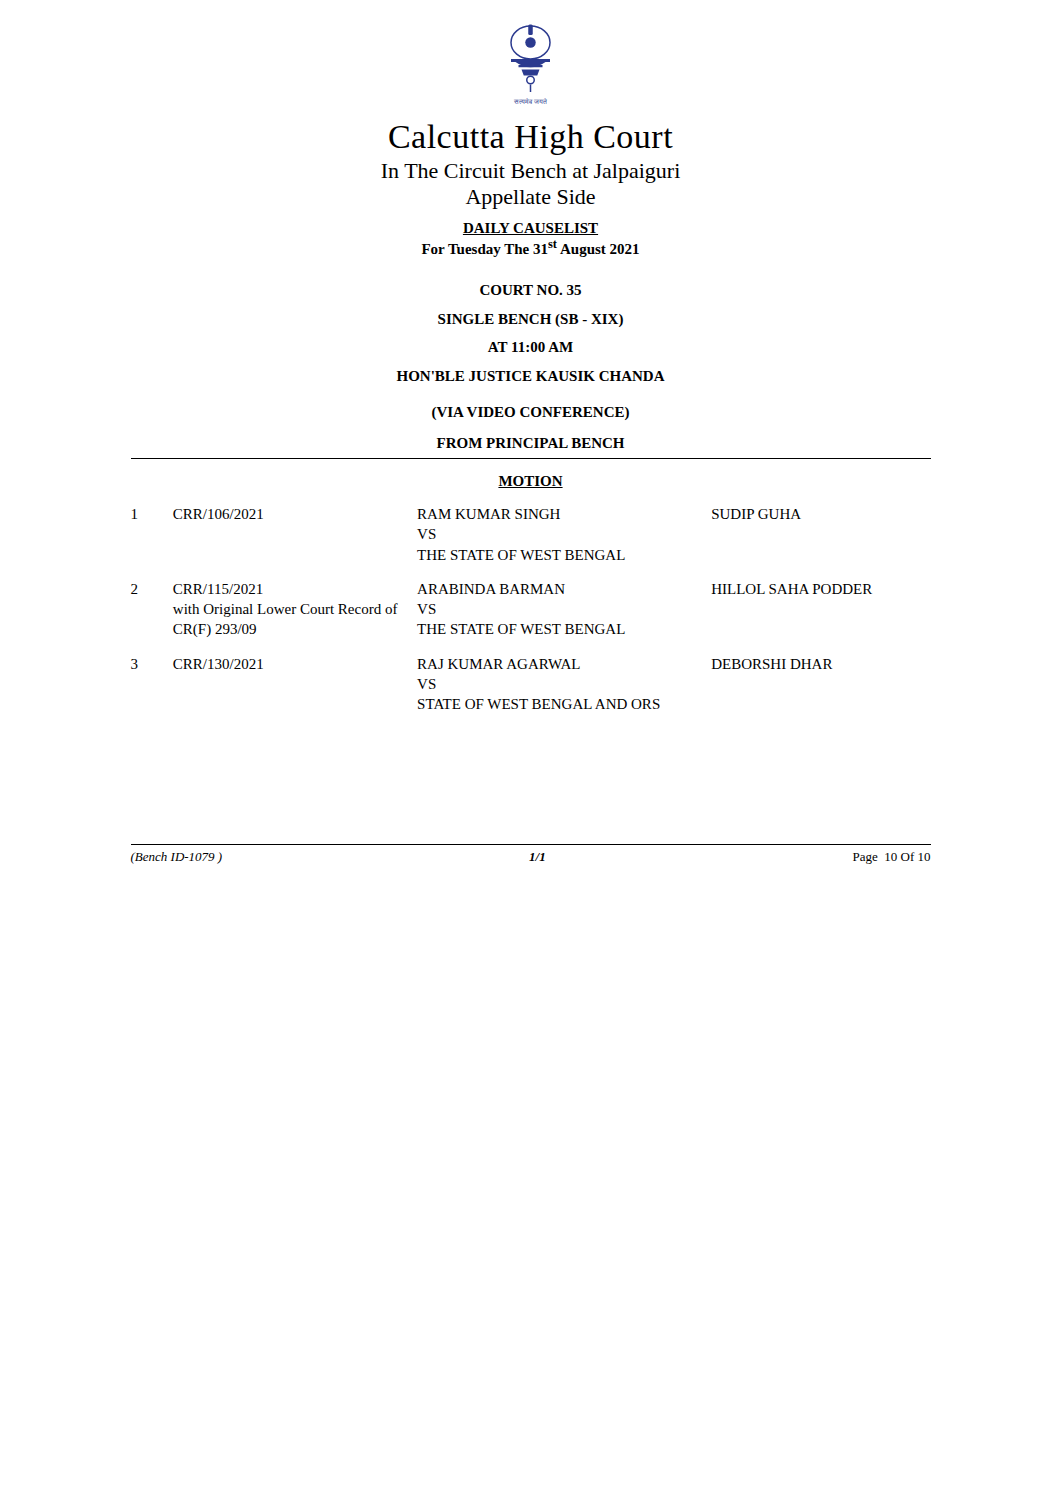सत्यमेव जयते
Calcutta High Court
In The Circuit Bench at Jalpaiguri
Appellate Side
DAILY CAUSELIST
For Tuesday The 31st August 2021
COURT NO. 35
SINGLE BENCH (SB - XIX)
AT 11:00 AM
HON'BLE JUSTICE KAUSIK CHANDA
(VIA VIDEO CONFERENCE)
FROM PRINCIPAL BENCH
MOTION
| 1 | CRR/106/2021 | RAM KUMAR SINGH VS THE STATE OF WEST BENGAL | SUDIP GUHA |
| 2 | CRR/115/2021 with Original Lower Court Record of CR(F) 293/09 | ARABINDA BARMAN VS THE STATE OF WEST BENGAL | HILLOL SAHA PODDER |
| 3 | CRR/130/2021 | RAJ KUMAR AGARWAL VS STATE OF WEST BENGAL AND ORS | DEBORSHI DHAR |
(Bench ID-1079 ) 1/1 Page 10 Of 10